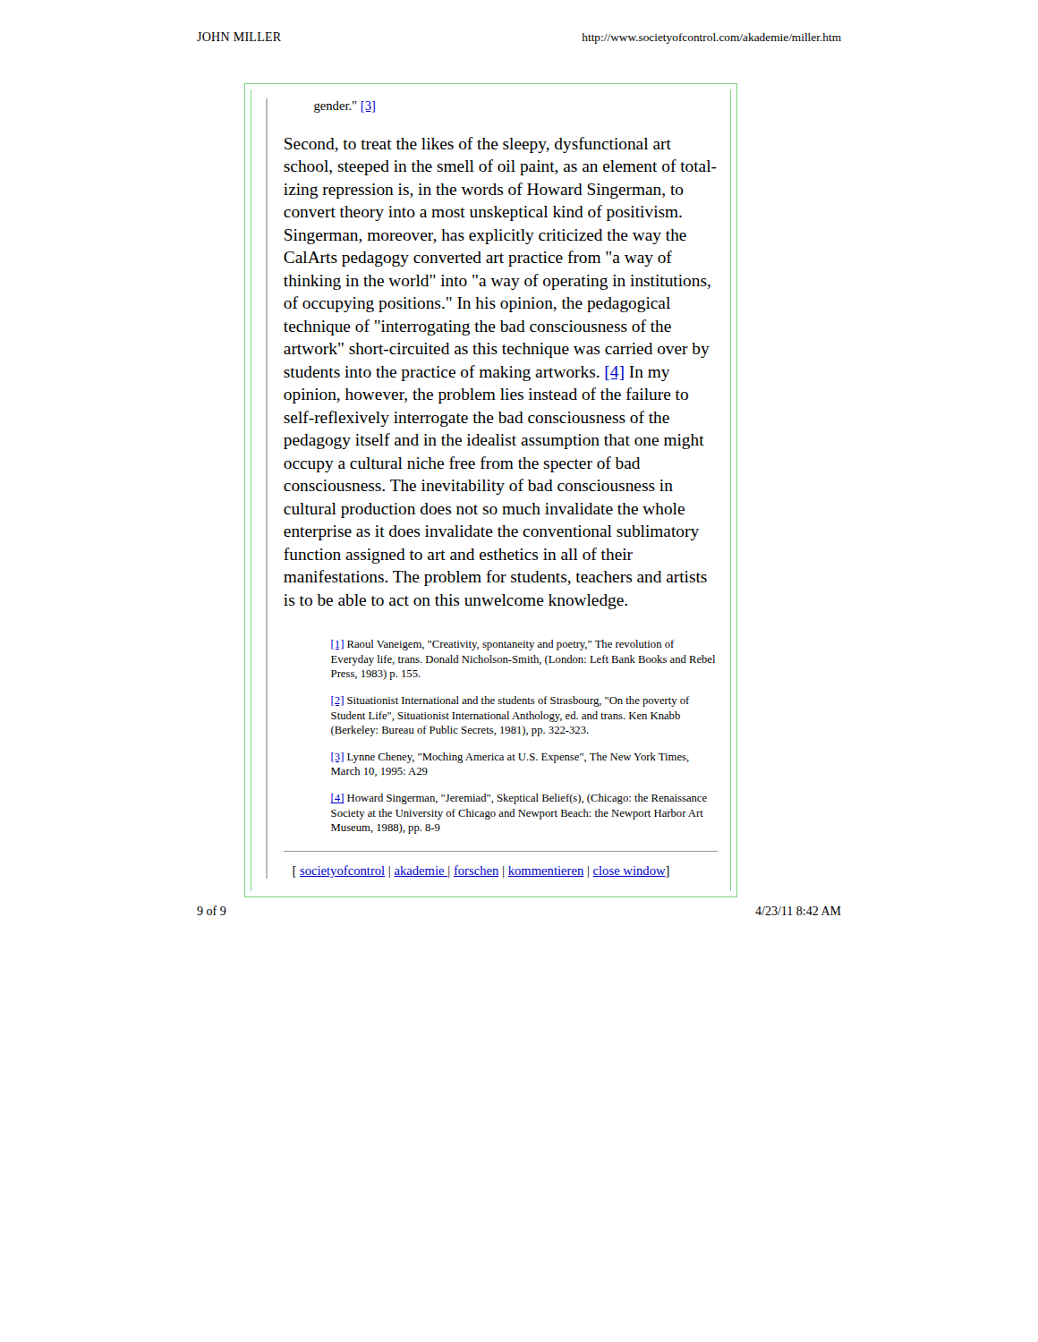JOHN MILLER
http://www.societyofcontrol.com/akademie/miller.htm
gender." [3]
Second, to treat the likes of the sleepy, dysfunctional art school, steeped in the smell of oil paint, as an element of total-izing repression is, in the words of Howard Singerman, to convert theory into a most unskeptical kind of positivism. Singerman, moreover, has explicitly criticized the way the CalArts pedagogy converted art practice from "a way of thinking in the world" into "a way of operating in institutions, of occupying positions." In his opinion, the pedagogical technique of "interrogating the bad consciousness of the artwork" short-circuited as this technique was carried over by students into the practice of making artworks. [4] In my opinion, however, the problem lies instead of the failure to self-reflexively interrogate the bad consciousness of the pedagogy itself and in the idealist assumption that one might occupy a cultural niche free from the specter of bad consciousness. The inevitability of bad consciousness in cultural production does not so much invalidate the whole enterprise as it does invalidate the conventional sublimatory function assigned to art and esthetics in all of their manifestations. The problem for students, teachers and artists is to be able to act on this unwelcome knowledge.
[1] Raoul Vaneigem, "Creativity, spontaneity and poetry," The revolution of Everyday life, trans. Donald Nicholson-Smith, (London: Left Bank Books and Rebel Press, 1983) p. 155.
[2] Situationist International and the students of Strasbourg, "On the poverty of Student Life", Situationist International Anthology, ed. and trans. Ken Knabb (Berkeley: Bureau of Public Secrets, 1981), pp. 322-323.
[3] Lynne Cheney, "Moching America at U.S. Expense", The New York Times, March 10, 1995: A29
[4] Howard Singerman, "Jeremiad", Skeptical Belief(s), (Chicago: the Renaissance Society at the University of Chicago and Newport Beach: the Newport Harbor Art Museum, 1988), pp. 8-9
[ societyofcontrol | akademie | forschen | kommentieren | close window]
9 of 9
4/23/11 8:42 AM